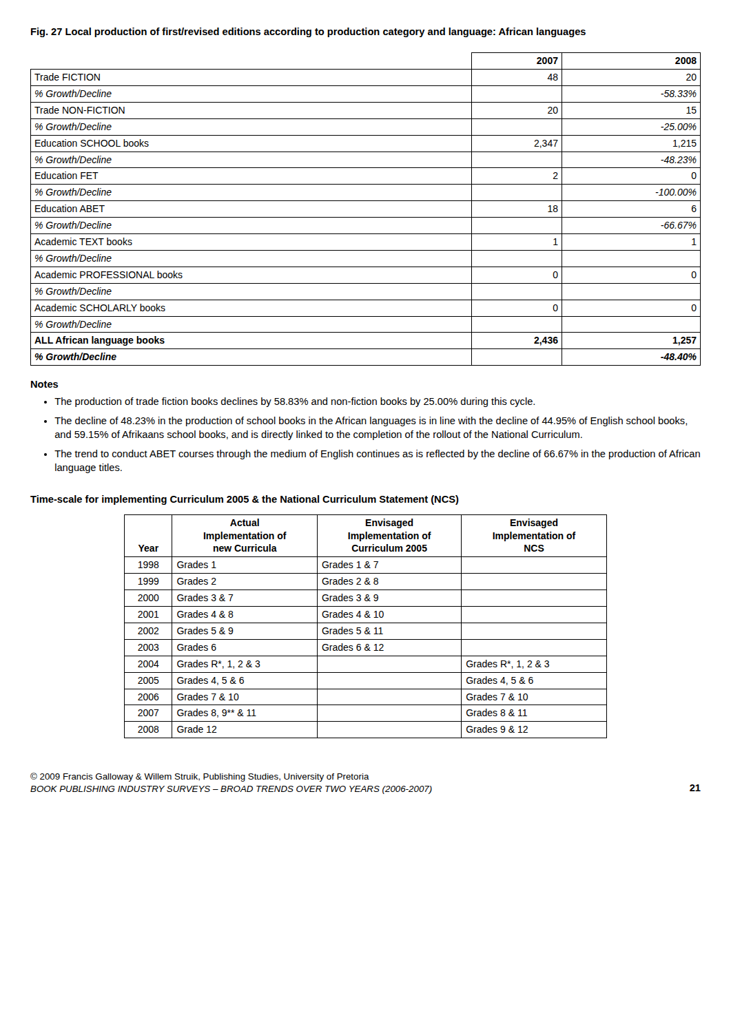Fig. 27 Local production of first/revised editions according to production category and language: African languages
| | 2007 | 2008 |
| --- | --- | --- |
| Trade FICTION | 48 | 20 |
| % Growth/Decline | | -58.33% |
| Trade NON-FICTION | 20 | 15 |
| % Growth/Decline | | -25.00% |
| Education SCHOOL books | 2,347 | 1,215 |
| % Growth/Decline | | -48.23% |
| Education FET | 2 | 0 |
| % Growth/Decline | | -100.00% |
| Education ABET | 18 | 6 |
| % Growth/Decline | | -66.67% |
| Academic TEXT books | 1 | 1 |
| % Growth/Decline | | |
| Academic PROFESSIONAL books | 0 | 0 |
| % Growth/Decline | | |
| Academic SCHOLARLY books | 0 | 0 |
| % Growth/Decline | | |
| ALL African language books | 2,436 | 1,257 |
| % Growth/Decline | | -48.40% |
Notes
The production of trade fiction books declines by 58.83% and non-fiction books by 25.00% during this cycle.
The decline of 48.23% in the production of school books in the African languages is in line with the decline of 44.95% of English school books, and 59.15% of Afrikaans school books, and is directly linked to the completion of the rollout of the National Curriculum.
The trend to conduct ABET courses through the medium of English continues as is reflected by the decline of 66.67% in the production of African language titles.
Time-scale for implementing Curriculum 2005 & the National Curriculum Statement (NCS)
| Year | Actual Implementation of new Curricula | Envisaged Implementation of Curriculum 2005 | Envisaged Implementation of NCS |
| --- | --- | --- | --- |
| 1998 | Grades 1 | Grades 1 & 7 | |
| 1999 | Grades 2 | Grades 2 & 8 | |
| 2000 | Grades 3 & 7 | Grades 3 & 9 | |
| 2001 | Grades 4 & 8 | Grades 4 & 10 | |
| 2002 | Grades 5 & 9 | Grades 5 & 11 | |
| 2003 | Grades 6 | Grades 6 & 12 | |
| 2004 | Grades R*, 1, 2 & 3 | | Grades R*, 1, 2 & 3 |
| 2005 | Grades 4, 5 & 6 | | Grades 4, 5 & 6 |
| 2006 | Grades 7 & 10 | | Grades 7 & 10 |
| 2007 | Grades 8, 9** & 11 | | Grades 8 & 11 |
| 2008 | Grade 12 | | Grades 9 & 12 |
© 2009 Francis Galloway & Willem Struik, Publishing Studies, University of Pretoria
BOOK PUBLISHING INDUSTRY SURVEYS – BROAD TRENDS OVER TWO YEARS (2006-2007)
21